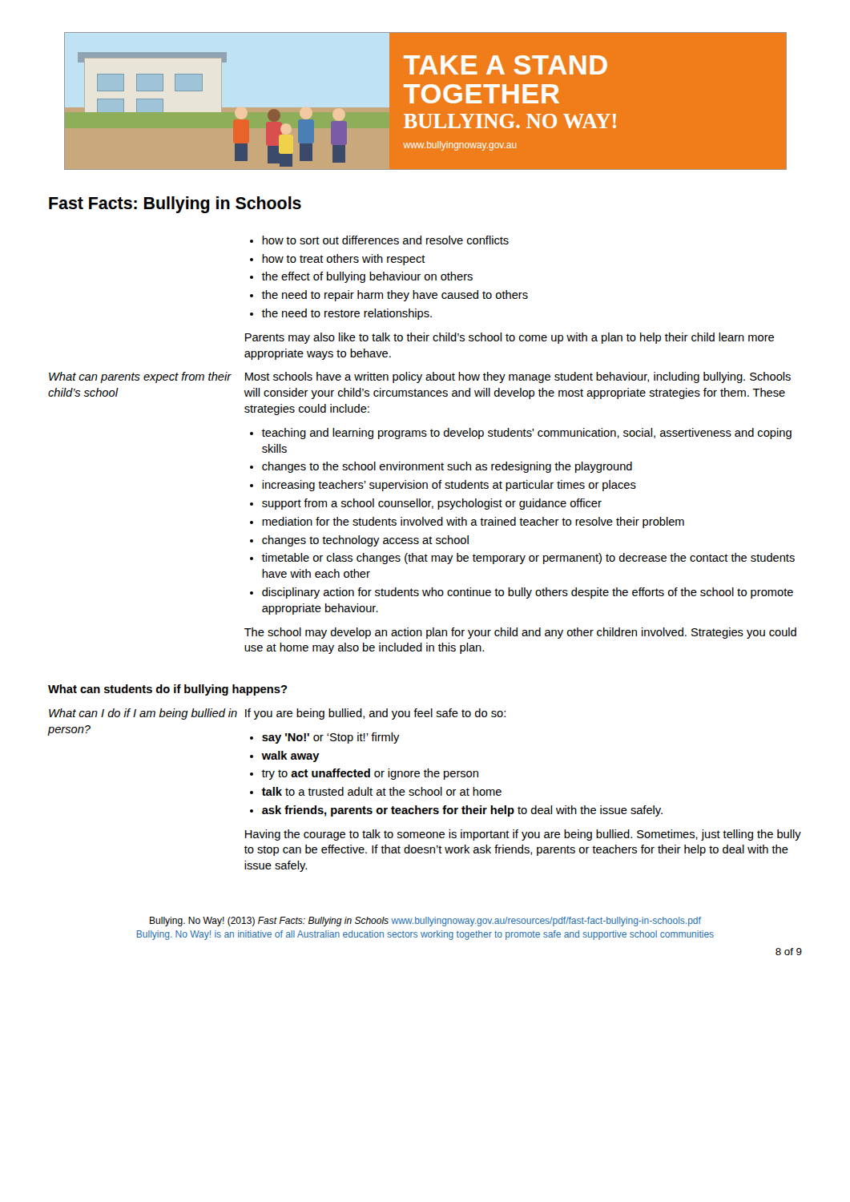TAKE A STAND
TOGETHER
BULLYING. NO WAY!
www.bullyingnoway.gov.au
Fast Facts: Bullying in Schools
| | how to sort out differences and resolve conflicts how to treat others with respect the effect of bullying behaviour on others the need to repair harm they have caused to others the need to restore relationships. Parents may also like to talk to their child’s school to come up with a plan to help their child learn more appropriate ways to behave. |
| What can parents expect from their child’s school | Most schools have a written policy about how they manage student behaviour, including bullying. Schools will consider your child’s circumstances and will develop the most appropriate strategies for them. These strategies could include: teaching and learning programs to develop students' communication, social, assertiveness and coping skills changes to the school environment such as redesigning the playground increasing teachers’ supervision of students at particular times or places support from a school counsellor, psychologist or guidance officer mediation for the students involved with a trained teacher to resolve their problem changes to technology access at school timetable or class changes (that may be temporary or permanent) to decrease the contact the students have with each other disciplinary action for students who continue to bully others despite the efforts of the school to promote appropriate behaviour. The school may develop an action plan for your child and any other children involved. Strategies you could use at home may also be included in this plan. |
What can students do if bullying happens?
| What can I do if I am being bullied in person? | If you are being bullied, and you feel safe to do so: say 'No!' or ‘Stop it!’ firmly walk away try to act unaffected or ignore the person talk to a trusted adult at the school or at home ask friends, parents or teachers for their help to deal with the issue safely. Having the courage to talk to someone is important if you are being bullied. Sometimes, just telling the bully to stop can be effective. If that doesn’t work ask friends, parents or teachers for their help to deal with the issue safely. |
Bullying. No Way! (2013) Fast Facts: Bullying in Schools www.bullyingnoway.gov.au/resources/pdf/fast-fact-bullying-in-schools.pdf
Bullying. No Way! is an initiative of all Australian education sectors working together to promote safe and supportive school communities
8 of 9